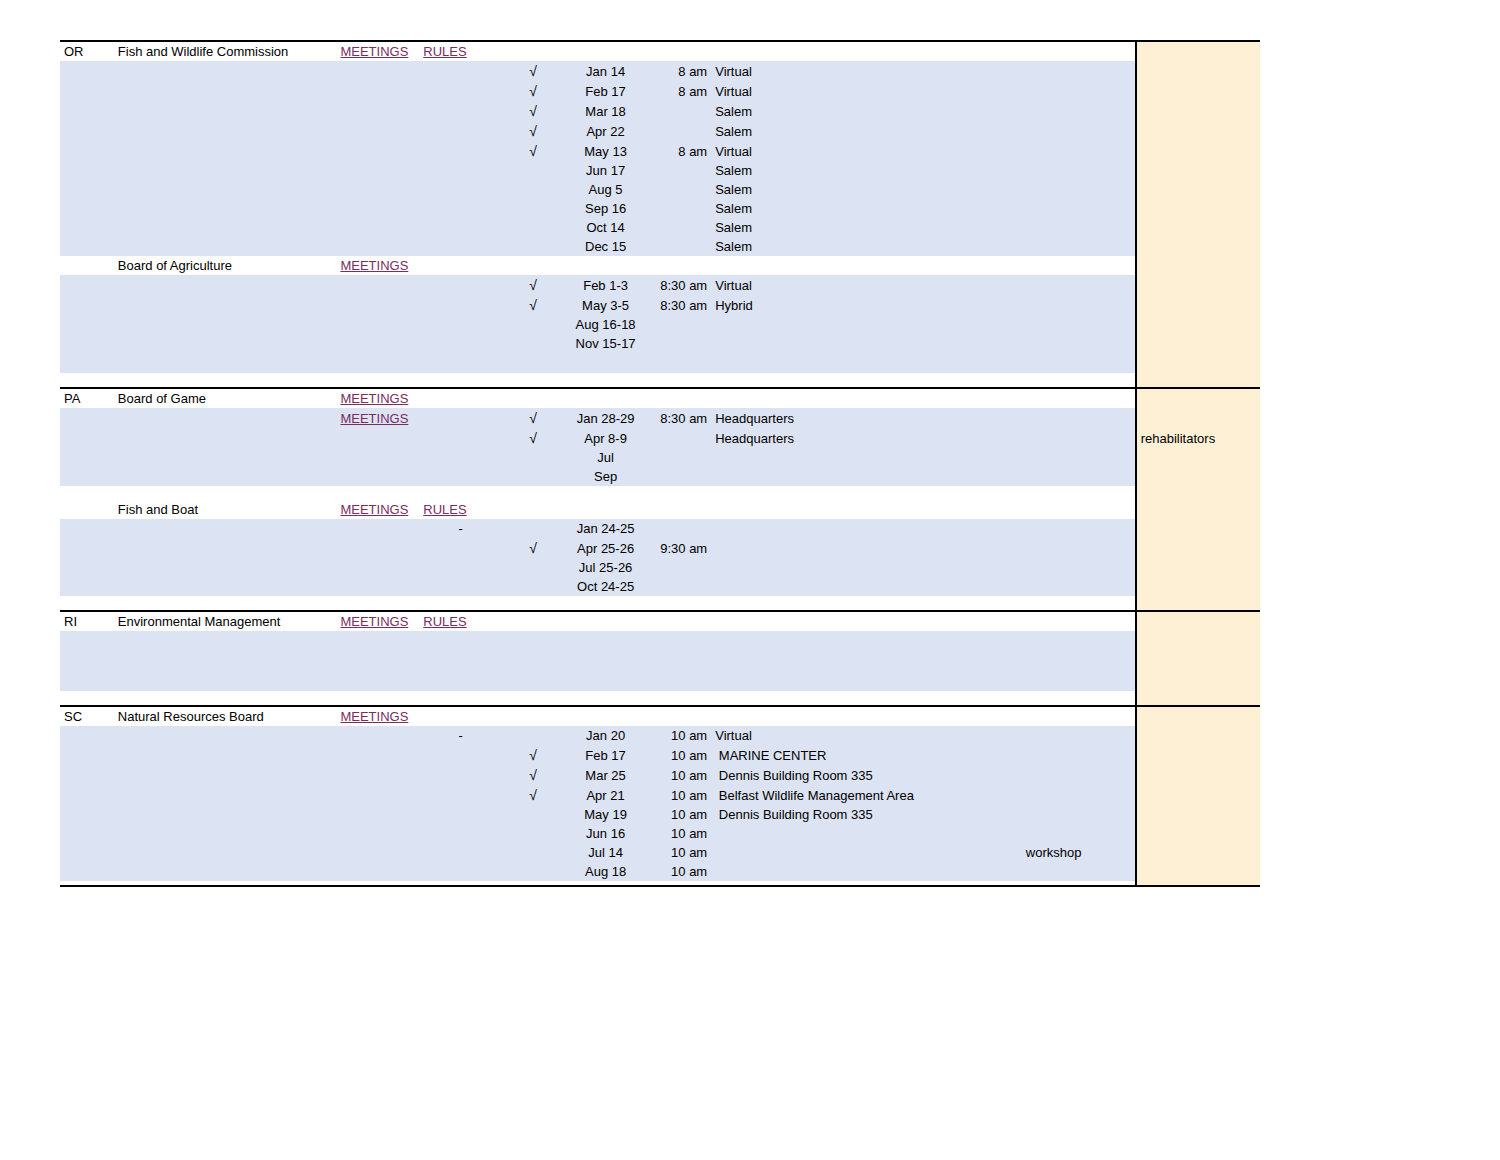| OR | Fish and Wildlife Commission | MEETINGS | RULES | | | | | | |
| | | | | √ | Jan 14 | 8 am | Virtual | | |
| | | | | √ | Feb 17 | 8 am | Virtual | | |
| | | | | √ | Mar 18 | | Salem | | |
| | | | | √ | Apr 22 | | Salem | | |
| | | | | √ | May 13 | 8 am | Virtual | | |
| | | | | | Jun 17 | | Salem | | |
| | | | | | Aug 5 | | Salem | | |
| | | | | | Sep 16 | | Salem | | |
| | | | | | Oct 14 | | Salem | | |
| | | | | | Dec 15 | | Salem | | |
| | Board of Agriculture | MEETINGS | | | | | | | |
| | | | | √ | Feb 1-3 | 8:30 am | Virtual | | |
| | | | | √ | May 3-5 | 8:30 am | Hybrid | | |
| | | | | | Aug 16-18 | | | | |
| | | | | | Nov 15-17 | | | | |
| PA | Board of Game | MEETINGS | | | | | | | |
| | | MEETINGS | | √ | Jan 28-29 | 8:30 am | Headquarters | | |
| | | | | √ | Apr 8-9 | | Headquarters | | rehabilitators |
| | | | | | Jul | | | | |
| | | | | | Sep | | | | |
| | Fish and Boat | MEETINGS | RULES | | | | | | |
| | | | - | | Jan 24-25 | | | | |
| | | | | √ | Apr 25-26 | 9:30 am | | | |
| | | | | | Jul 25-26 | | | | |
| | | | | | Oct 24-25 | | | | |
| RI | Environmental Management | MEETINGS | RULES | | | | | | |
| SC | Natural Resources Board | MEETINGS | | | | | | | |
| | | | - | | Jan 20 | 10 am | Virtual | | |
| | | | | √ | Feb 17 | 10 am | MARINE CENTER | | |
| | | | | √ | Mar 25 | 10 am | Dennis Building Room 335 | | |
| | | | | √ | Apr 21 | 10 am | Belfast Wildlife Management Area | | |
| | | | | | May 19 | 10 am | Dennis Building Room 335 | | |
| | | | | | Jun 16 | 10 am | | | |
| | | | | | Jul 14 | 10 am | | workshop | |
| | | | | | Aug 18 | 10 am | | | |